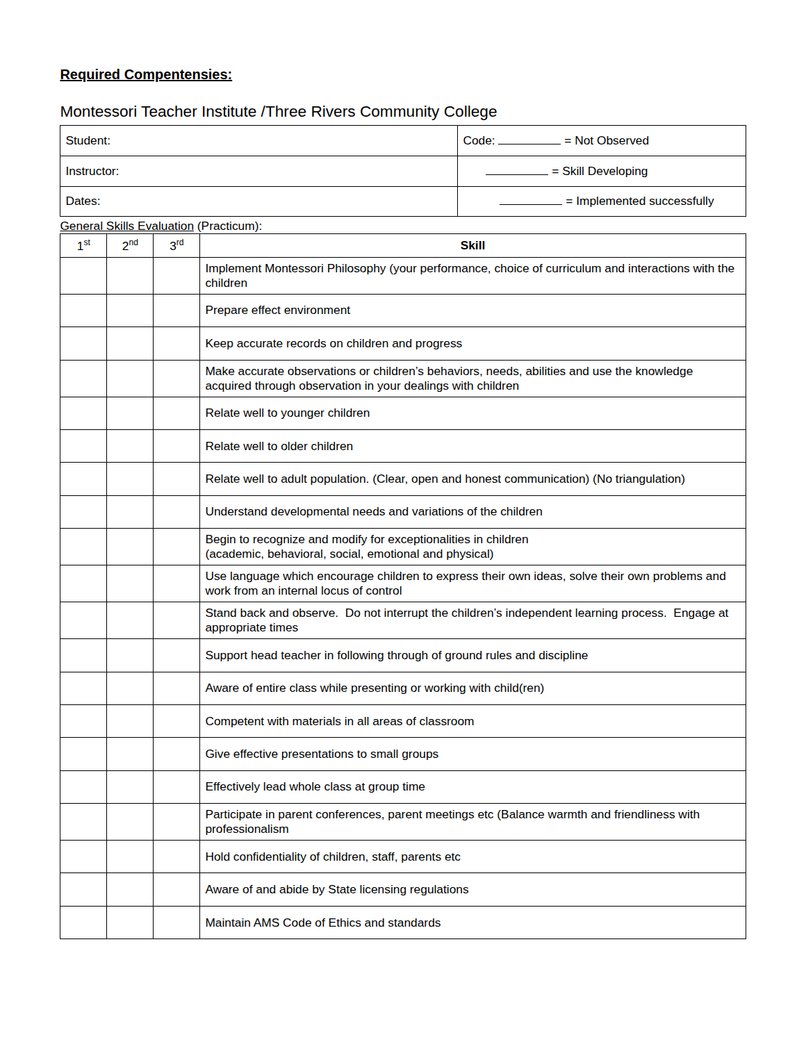Required Compentensies:
Montessori Teacher Institute /Three Rivers Community College
| Student: | Code: = Not Observed |
| Instructor: | = Skill Developing |
| Dates: | = Implemented successfully |
General Skills Evaluation (Practicum):
| 1 st | 2 nd | 3 rd | Skill |
| --- | --- | --- | --- |
| | | | Implement Montessori Philosophy (your performance, choice of curriculum and interactions with the children |
| | | | Prepare effect environment |
| | | | Keep accurate records on children and progress |
| | | | Make accurate observations or children’s behaviors, needs, abilities and use the knowledge acquired through observation in your dealings with children |
| | | | Relate well to younger children |
| | | | Relate well to older children |
| | | | Relate well to adult population. (Clear, open and honest communication) (No triangulation) |
| | | | Understand developmental needs and variations of the children |
| | | | Begin to recognize and modify for exceptionalities in children (academic, behavioral, social, emotional and physical) |
| | | | Use language which encourage children to express their own ideas, solve their own problems and work from an internal locus of control |
| | | | Stand back and observe. Do not interrupt the children’s independent learning process. Engage at appropriate times |
| | | | Support head teacher in following through of ground rules and discipline |
| | | | Aware of entire class while presenting or working with child(ren) |
| | | | Competent with materials in all areas of classroom |
| | | | Give effective presentations to small groups |
| | | | Effectively lead whole class at group time |
| | | | Participate in parent conferences, parent meetings etc (Balance warmth and friendliness with professionalism |
| | | | Hold confidentiality of children, staff, parents etc |
| | | | Aware of and abide by State licensing regulations |
| | | | Maintain AMS Code of Ethics and standards |